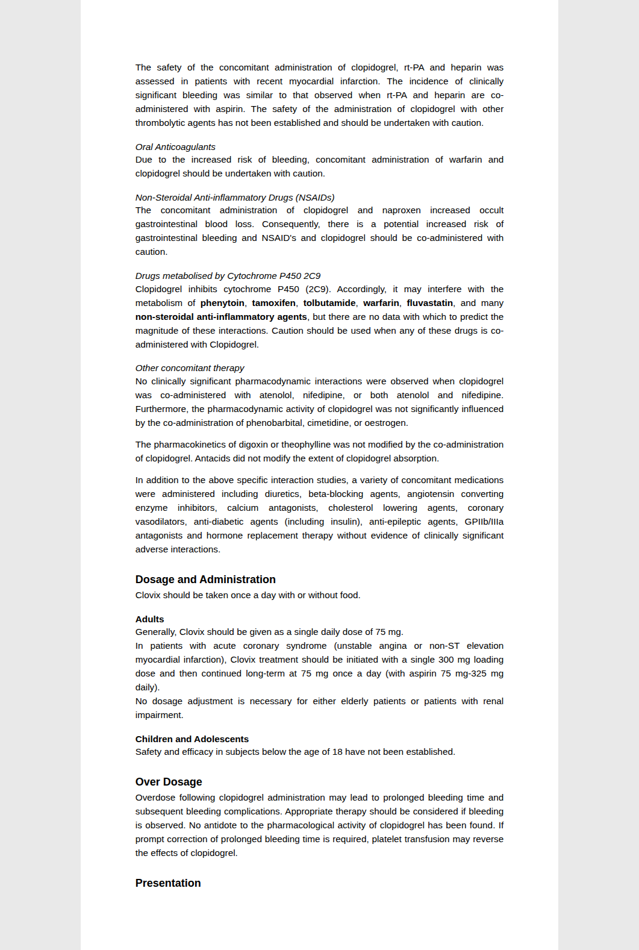The safety of the concomitant administration of clopidogrel, rt-PA and heparin was assessed in patients with recent myocardial infarction. The incidence of clinically significant bleeding was similar to that observed when rt-PA and heparin are co-administered with aspirin. The safety of the administration of clopidogrel with other thrombolytic agents has not been established and should be undertaken with caution.
Oral Anticoagulants
Due to the increased risk of bleeding, concomitant administration of warfarin and clopidogrel should be undertaken with caution.
Non-Steroidal Anti-inflammatory Drugs (NSAIDs)
The concomitant administration of clopidogrel and naproxen increased occult gastrointestinal blood loss. Consequently, there is a potential increased risk of gastrointestinal bleeding and NSAID's and clopidogrel should be co-administered with caution.
Drugs metabolised by Cytochrome P450 2C9
Clopidogrel inhibits cytochrome P450 (2C9). Accordingly, it may interfere with the metabolism of phenytoin, tamoxifen, tolbutamide, warfarin, fluvastatin, and many non-steroidal anti-inflammatory agents, but there are no data with which to predict the magnitude of these interactions. Caution should be used when any of these drugs is co-administered with Clopidogrel.
Other concomitant therapy
No clinically significant pharmacodynamic interactions were observed when clopidogrel was co-administered with atenolol, nifedipine, or both atenolol and nifedipine. Furthermore, the pharmacodynamic activity of clopidogrel was not significantly influenced by the co-administration of phenobarbital, cimetidine, or oestrogen.
The pharmacokinetics of digoxin or theophylline was not modified by the co-administration of clopidogrel. Antacids did not modify the extent of clopidogrel absorption.
In addition to the above specific interaction studies, a variety of concomitant medications were administered including diuretics, beta-blocking agents, angiotensin converting enzyme inhibitors, calcium antagonists, cholesterol lowering agents, coronary vasodilators, anti-diabetic agents (including insulin), anti-epileptic agents, GPIIb/IIIa antagonists and hormone replacement therapy without evidence of clinically significant adverse interactions.
Dosage and Administration
Clovix should be taken once a day with or without food.
Adults
Generally, Clovix should be given as a single daily dose of 75 mg.
In patients with acute coronary syndrome (unstable angina or non-ST elevation myocardial infarction), Clovix treatment should be initiated with a single 300 mg loading dose and then continued long-term at 75 mg once a day (with aspirin 75 mg-325 mg daily).
No dosage adjustment is necessary for either elderly patients or patients with renal impairment.
Children and Adolescents
Safety and efficacy in subjects below the age of 18 have not been established.
Over Dosage
Overdose following clopidogrel administration may lead to prolonged bleeding time and subsequent bleeding complications. Appropriate therapy should be considered if bleeding is observed. No antidote to the pharmacological activity of clopidogrel has been found. If prompt correction of prolonged bleeding time is required, platelet transfusion may reverse the effects of clopidogrel.
Presentation